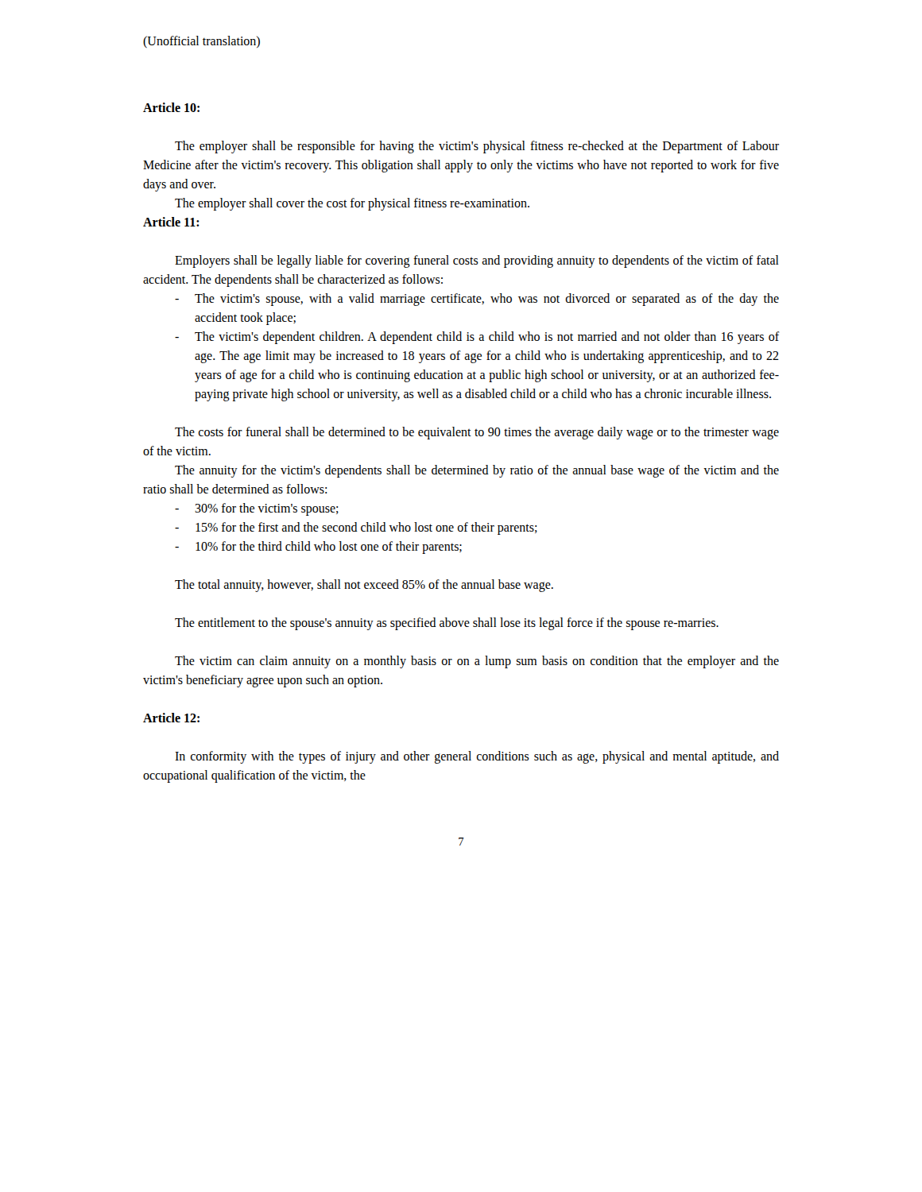(Unofficial translation)
Article 10:
The employer shall be responsible for having the victim's physical fitness re-checked at the Department of Labour Medicine after the victim's recovery. This obligation shall apply to only the victims who have not reported to work for five days and over.
The employer shall cover the cost for physical fitness re-examination.
Article 11:
Employers shall be legally liable for covering funeral costs and providing annuity to dependents of the victim of fatal accident. The dependents shall be characterized as follows:
The victim's spouse, with a valid marriage certificate, who was not divorced or separated as of the day the accident took place;
The victim's dependent children. A dependent child is a child who is not married and not older than 16 years of age. The age limit may be increased to 18 years of age for a child who is undertaking apprenticeship, and to 22 years of age for a child who is continuing education at a public high school or university, or at an authorized fee-paying private high school or university, as well as a disabled child or a child who has a chronic incurable illness.
The costs for funeral shall be determined to be equivalent to 90 times the average daily wage or to the trimester wage of the victim.
The annuity for the victim's dependents shall be determined by ratio of the annual base wage of the victim and the ratio shall be determined as follows:
30% for the victim's spouse;
15% for the first and the second child who lost one of their parents;
10% for the third child who lost one of their parents;
The total annuity, however, shall not exceed 85% of the annual base wage.
The entitlement to the spouse's annuity as specified above shall lose its legal force if the spouse re-marries.
The victim can claim annuity on a monthly basis or on a lump sum basis on condition that the employer and the victim's beneficiary agree upon such an option.
Article 12:
In conformity with the types of injury and other general conditions such as age, physical and mental aptitude, and occupational qualification of the victim, the
7